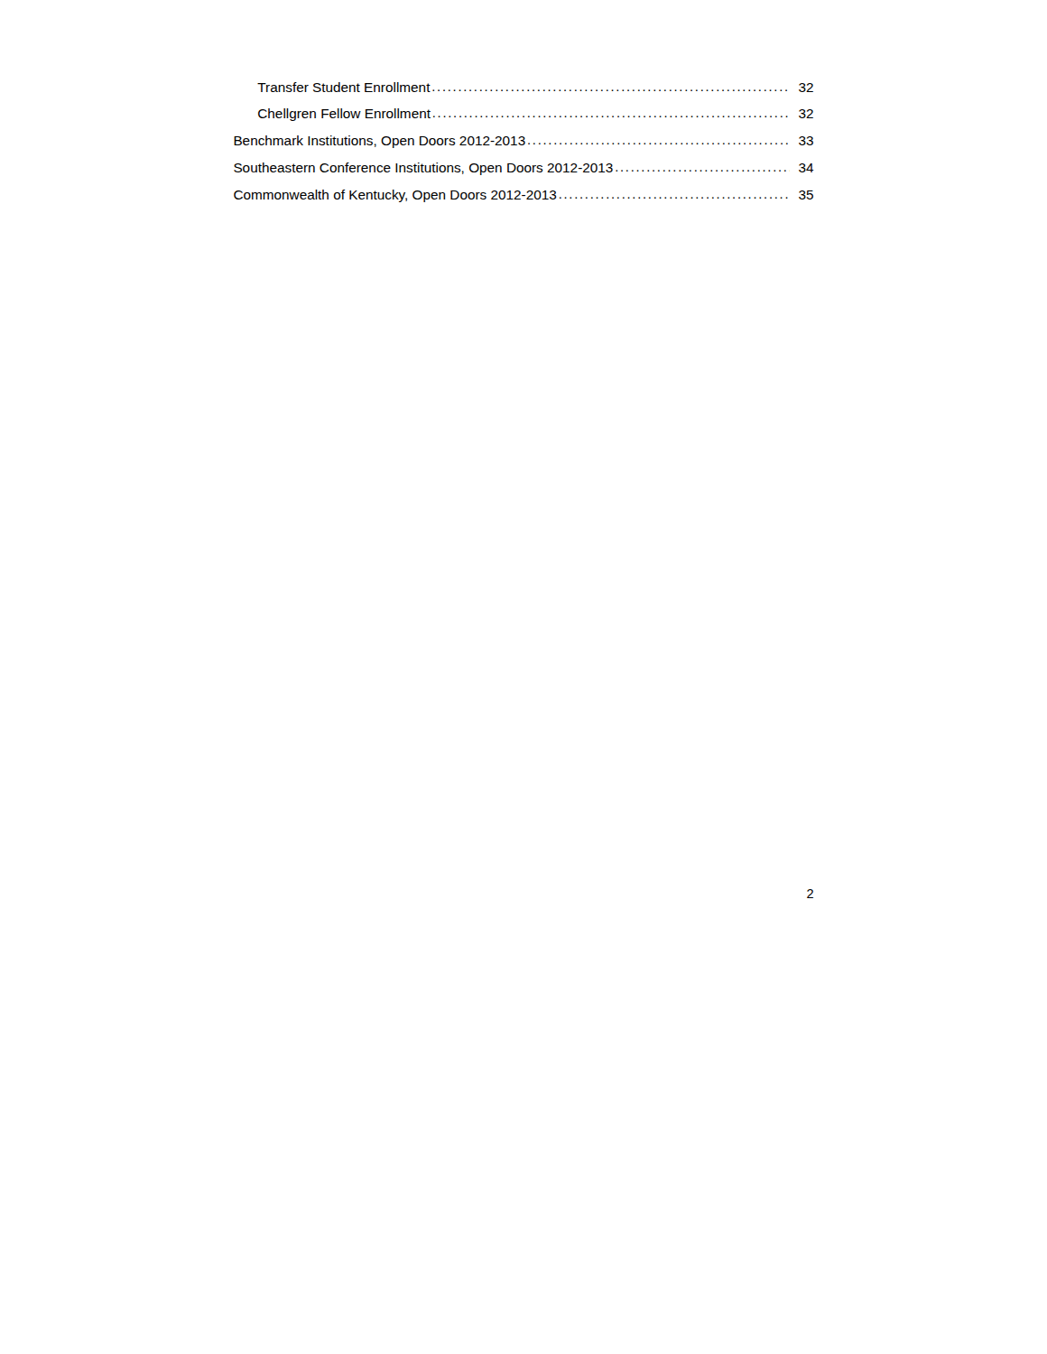Transfer Student Enrollment .................................................................................................................................. 32
Chellgren Fellow Enrollment .................................................................................................................................... 32
Benchmark Institutions, Open Doors 2012-2013 ......................................................................................................... 33
Southeastern Conference Institutions, Open Doors 2012-2013 ....................................................................................... 34
Commonwealth of Kentucky, Open Doors 2012-2013 .................................................................................................... 35
2